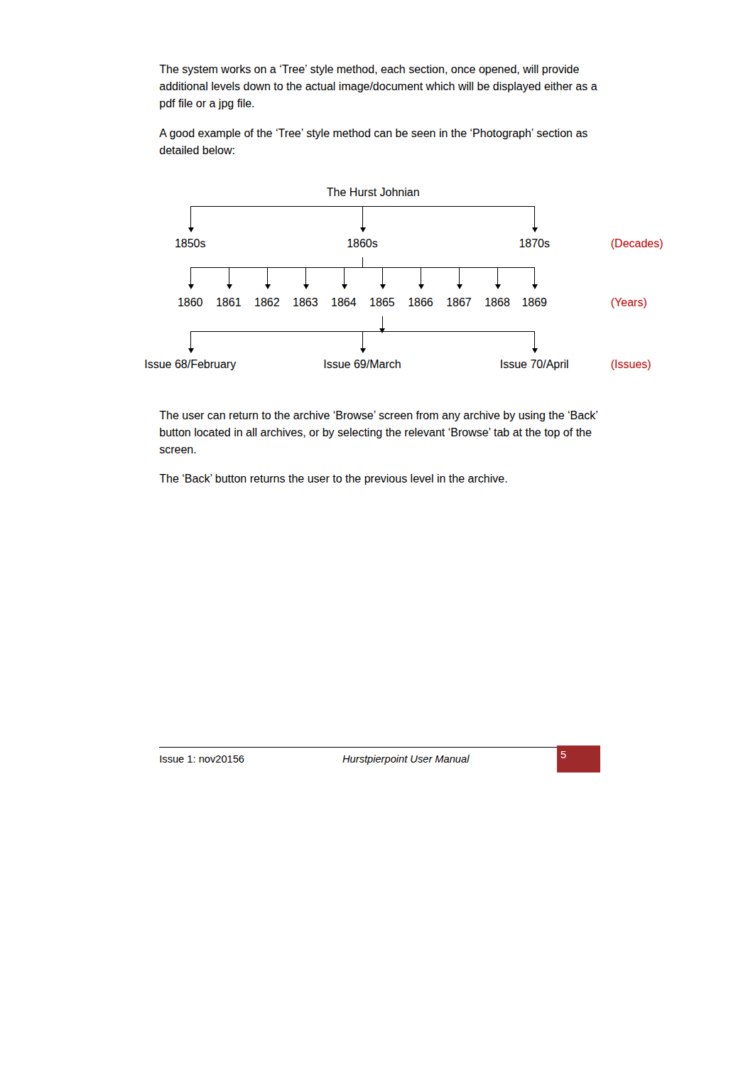The system works on a ‘Tree’ style method, each section, once opened, will provide additional levels down to the actual image/document which will be displayed either as a pdf file or a jpg file.
A good example of the ‘Tree’ style method can be seen in the ‘Photograph’ section as detailed below:
The Hurst Johnian
1850s
1860s
1870s
(Decades)
1860
1861
1862
1863
1864
1865
1866
1867
1868
1869
(Years)
Issue 68/February
Issue 69/March
Issue 70/April
(Issues)
The user can return to the archive ‘Browse’ screen from any archive by using the ‘Back’ button located in all archives, or by selecting the relevant ‘Browse’ tab at the top of the screen.
The ‘Back’ button returns the user to the previous level in the archive.
Issue 1: nov20156
Hurstpierpoint User Manual
5